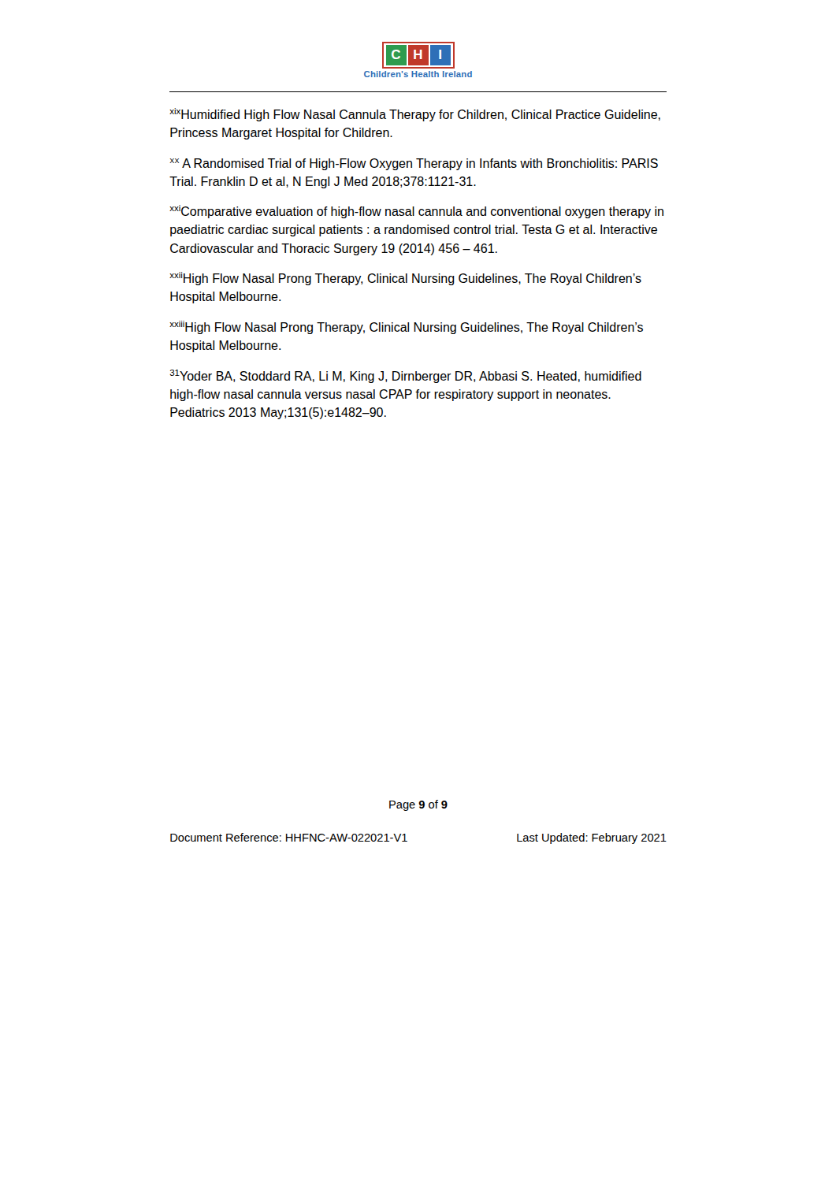CHI
Children's Health Ireland
xixHumidified High Flow Nasal Cannula Therapy for Children, Clinical Practice Guideline, Princess Margaret Hospital for Children.
xx A Randomised Trial of High-Flow Oxygen Therapy in Infants with Bronchiolitis: PARIS Trial. Franklin D et al, N Engl J Med 2018;378:1121-31.
xxiComparative evaluation of high-flow nasal cannula and conventional oxygen therapy in paediatric cardiac surgical patients : a randomised control trial. Testa G et al. Interactive Cardiovascular and Thoracic Surgery 19 (2014) 456 – 461.
xxiiHigh Flow Nasal Prong Therapy, Clinical Nursing Guidelines, The Royal Children’s Hospital Melbourne.
xxiiiHigh Flow Nasal Prong Therapy, Clinical Nursing Guidelines, The Royal Children’s Hospital Melbourne.
31Yoder BA, Stoddard RA, Li M, King J, Dirnberger DR, Abbasi S. Heated, humidified high-flow nasal cannula versus nasal CPAP for respiratory support in neonates. Pediatrics 2013 May;131(5):e1482–90.
Page 9 of 9
Document Reference: HHFNC-AW-022021-V1
Last Updated: February 2021